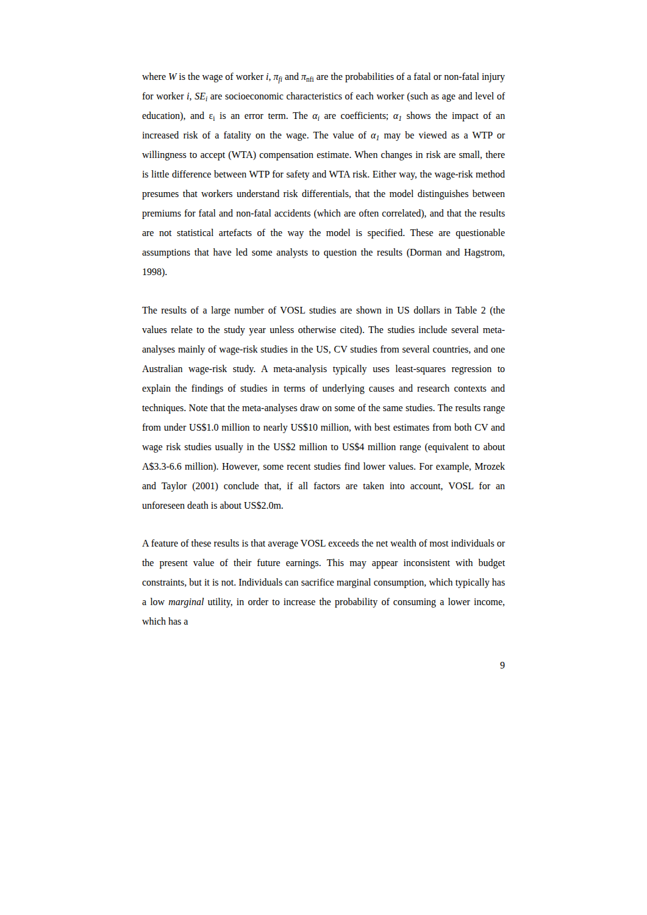where W is the wage of worker i, πfi and πnfi are the probabilities of a fatal or non-fatal injury for worker i, SEi are socioeconomic characteristics of each worker (such as age and level of education), and εi is an error term. The αi are coefficients; α1 shows the impact of an increased risk of a fatality on the wage. The value of α1 may be viewed as a WTP or willingness to accept (WTA) compensation estimate. When changes in risk are small, there is little difference between WTP for safety and WTA risk. Either way, the wage-risk method presumes that workers understand risk differentials, that the model distinguishes between premiums for fatal and non-fatal accidents (which are often correlated), and that the results are not statistical artefacts of the way the model is specified. These are questionable assumptions that have led some analysts to question the results (Dorman and Hagstrom, 1998).
The results of a large number of VOSL studies are shown in US dollars in Table 2 (the values relate to the study year unless otherwise cited). The studies include several meta-analyses mainly of wage-risk studies in the US, CV studies from several countries, and one Australian wage-risk study. A meta-analysis typically uses least-squares regression to explain the findings of studies in terms of underlying causes and research contexts and techniques. Note that the meta-analyses draw on some of the same studies. The results range from under US$1.0 million to nearly US$10 million, with best estimates from both CV and wage risk studies usually in the US$2 million to US$4 million range (equivalent to about A$3.3-6.6 million). However, some recent studies find lower values. For example, Mrozek and Taylor (2001) conclude that, if all factors are taken into account, VOSL for an unforeseen death is about US$2.0m.
A feature of these results is that average VOSL exceeds the net wealth of most individuals or the present value of their future earnings. This may appear inconsistent with budget constraints, but it is not. Individuals can sacrifice marginal consumption, which typically has a low marginal utility, in order to increase the probability of consuming a lower income, which has a
9